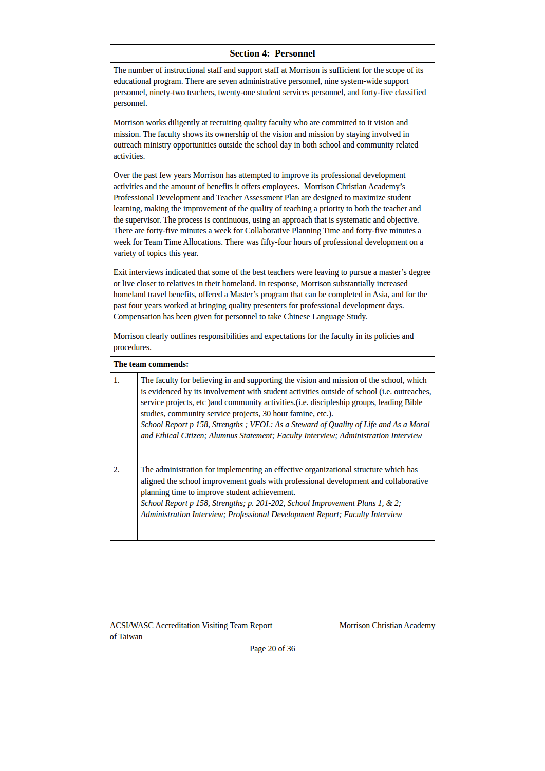| Section 4: Personnel |
| The number of instructional staff and support staff at Morrison is sufficient for the scope of its educational program. There are seven administrative personnel, nine system-wide support personnel, ninety-two teachers, twenty-one student services personnel, and forty-five classified personnel. Morrison works diligently at recruiting quality faculty who are committed to it vision and mission. The faculty shows its ownership of the vision and mission by staying involved in outreach ministry opportunities outside the school day in both school and community related activities. Over the past few years Morrison has attempted to improve its professional development activities and the amount of benefits it offers employees. Morrison Christian Academy’s Professional Development and Teacher Assessment Plan are designed to maximize student learning, making the improvement of the quality of teaching a priority to both the teacher and the supervisor. The process is continuous, using an approach that is systematic and objective. There are forty-five minutes a week for Collaborative Planning Time and forty-five minutes a week for Team Time Allocations. There was fifty-four hours of professional development on a variety of topics this year. Exit interviews indicated that some of the best teachers were leaving to pursue a master’s degree or live closer to relatives in their homeland. In response, Morrison substantially increased homeland travel benefits, offered a Master’s program that can be completed in Asia, and for the past four years worked at bringing quality presenters for professional development days. Compensation has been given for personnel to take Chinese Language Study. Morrison clearly outlines responsibilities and expectations for the faculty in its policies and procedures. |
| The team commends: |
| 1. | The faculty for believing in and supporting the vision and mission of the school, which is evidenced by its involvement with student activities outside of school (i.e. outreaches, service projects, etc )and community activities.(i.e. discipleship groups, leading Bible studies, community service projects, 30 hour famine, etc.). School Report p 158, Strengths ; VFOL: As a Steward of Quality of Life and As a Moral and Ethical Citizen; Alumnus Statement; Faculty Interview; Administration Interview |
| 2. | The administration for implementing an effective organizational structure which has aligned the school improvement goals with professional development and collaborative planning time to improve student achievement. School Report p 158, Strengths; p. 201-202, School Improvement Plans 1, & 2; Administration Interview; Professional Development Report; Faculty Interview |
ACSI/WASC Accreditation Visiting Team Report
Morrison Christian Academy
of Taiwan
Page 20 of 36